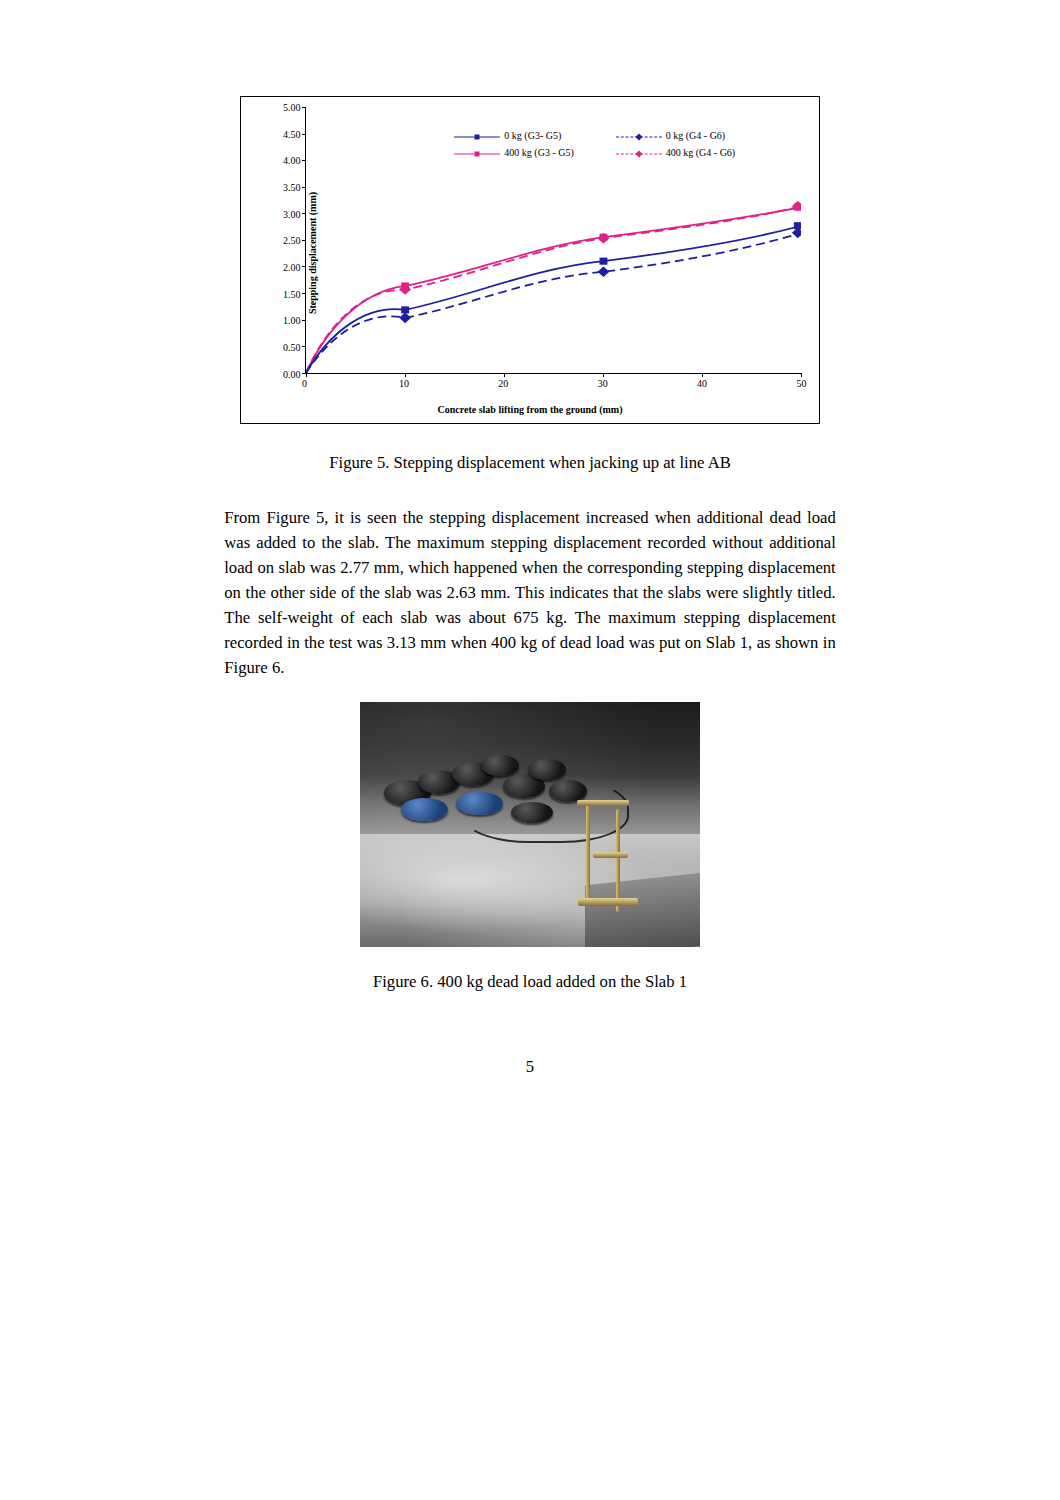Stepping displacement (mm)
5.00 4.50 4.00 3.50 3.00 2.50 2.00 1.50 1.00 0.50 0.00
| | 0 kg (G3- G5) | | | 0 kg (G4 - G6) |
| | 400 kg (G3 - G5) | | | 400 kg (G4 - G6) |
0 10 20 30 40 50
Concrete slab lifting from the ground (mm)
Figure 5. Stepping displacement when jacking up at line AB
From Figure 5, it is seen the stepping displacement increased when additional dead load was added to the slab. The maximum stepping displacement recorded without additional load on slab was 2.77 mm, which happened when the corresponding stepping displacement on the other side of the slab was 2.63 mm. This indicates that the slabs were slightly titled. The self-weight of each slab was about 675 kg. The maximum stepping displacement recorded in the test was 3.13 mm when 400 kg of dead load was put on Slab 1, as shown in Figure 6.
Figure 6. 400 kg dead load added on the Slab 1
5